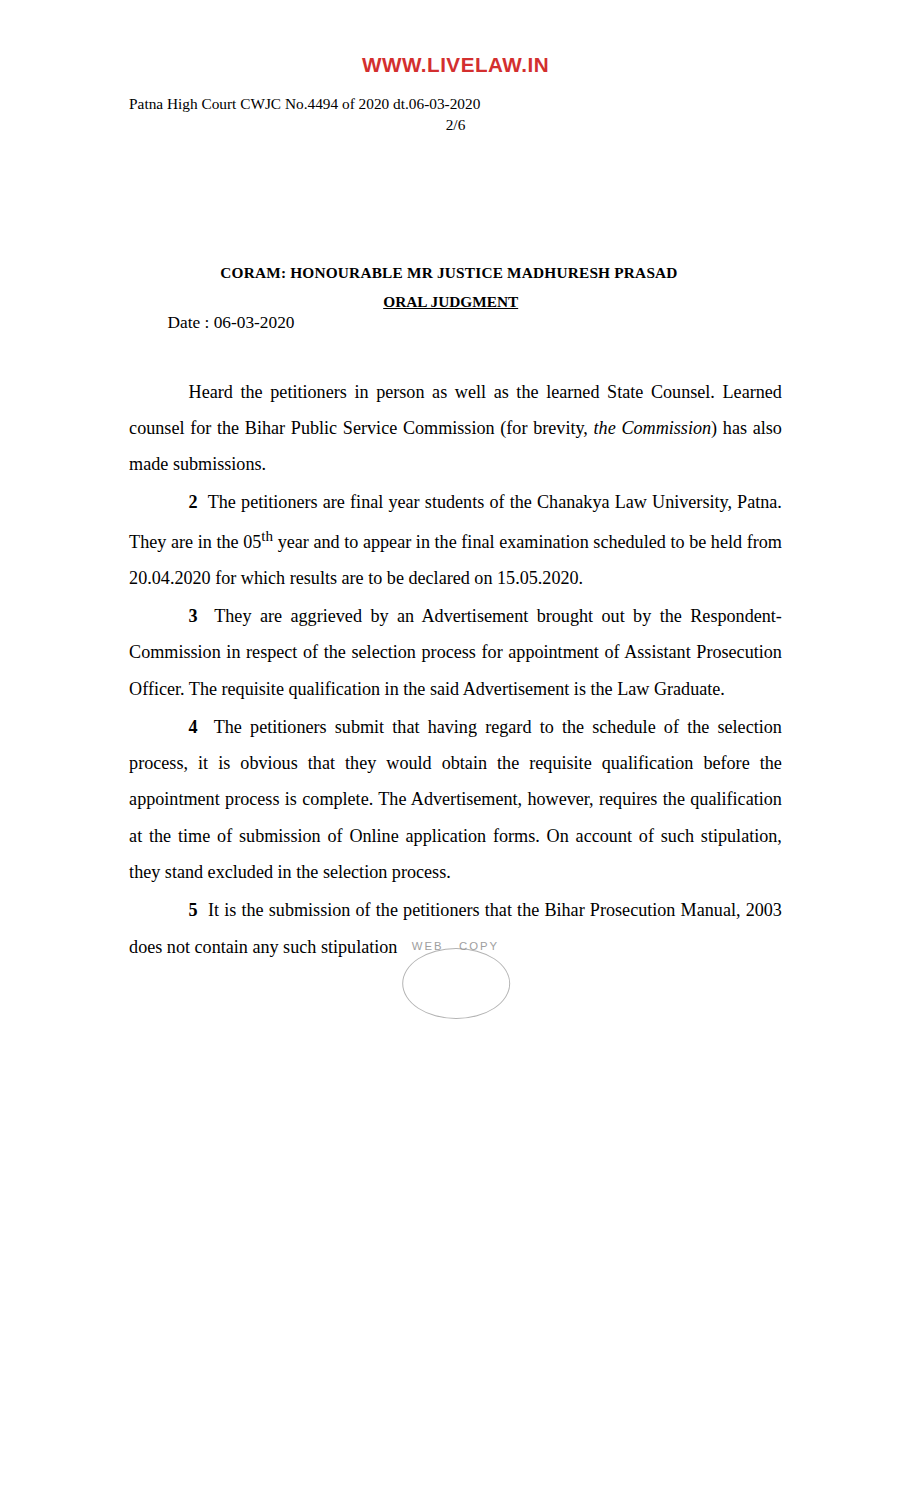WWW.LIVELAW.IN
Patna High Court CWJC No.4494 of 2020 dt.06-03-2020 2/6
CORAM: HONOURABLE MR JUSTICE MADHURESH PRASAD
ORAL JUDGMENT
Date : 06-03-2020
Heard the petitioners in person as well as the learned State Counsel. Learned counsel for the Bihar Public Service Commission (for brevity, the Commission) has also made submissions.
2 The petitioners are final year students of the Chanakya Law University, Patna. They are in the 05th year and to appear in the final examination scheduled to be held from 20.04.2020 for which results are to be declared on 15.05.2020.
3 They are aggrieved by an Advertisement brought out by the Respondent-Commission in respect of the selection process for appointment of Assistant Prosecution Officer. The requisite qualification in the said Advertisement is the Law Graduate.
4 The petitioners submit that having regard to the schedule of the selection process, it is obvious that they would obtain the requisite qualification before the appointment process is complete. The Advertisement, however, requires the qualification at the time of submission of Online application forms. On account of such stipulation, they stand excluded in the selection process.
5 It is the submission of the petitioners that the Bihar Prosecution Manual, 2003 does not contain any such stipulation
WEB COPY